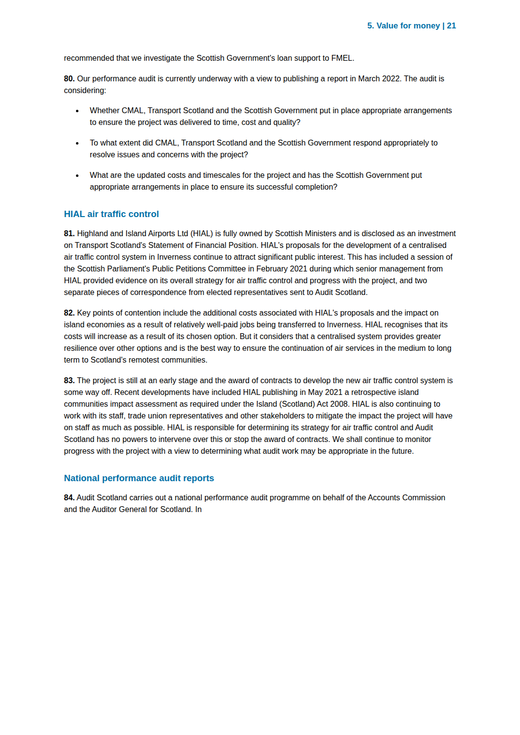5. Value for money | 21
recommended that we investigate the Scottish Government's loan support to FMEL.
80. Our performance audit is currently underway with a view to publishing a report in March 2022. The audit is considering:
Whether CMAL, Transport Scotland and the Scottish Government put in place appropriate arrangements to ensure the project was delivered to time, cost and quality?
To what extent did CMAL, Transport Scotland and the Scottish Government respond appropriately to resolve issues and concerns with the project?
What are the updated costs and timescales for the project and has the Scottish Government put appropriate arrangements in place to ensure its successful completion?
HIAL air traffic control
81. Highland and Island Airports Ltd (HIAL) is fully owned by Scottish Ministers and is disclosed as an investment on Transport Scotland's Statement of Financial Position. HIAL's proposals for the development of a centralised air traffic control system in Inverness continue to attract significant public interest. This has included a session of the Scottish Parliament's Public Petitions Committee in February 2021 during which senior management from HIAL provided evidence on its overall strategy for air traffic control and progress with the project, and two separate pieces of correspondence from elected representatives sent to Audit Scotland.
82. Key points of contention include the additional costs associated with HIAL's proposals and the impact on island economies as a result of relatively well-paid jobs being transferred to Inverness. HIAL recognises that its costs will increase as a result of its chosen option. But it considers that a centralised system provides greater resilience over other options and is the best way to ensure the continuation of air services in the medium to long term to Scotland's remotest communities.
83. The project is still at an early stage and the award of contracts to develop the new air traffic control system is some way off. Recent developments have included HIAL publishing in May 2021 a retrospective island communities impact assessment as required under the Island (Scotland) Act 2008. HIAL is also continuing to work with its staff, trade union representatives and other stakeholders to mitigate the impact the project will have on staff as much as possible. HIAL is responsible for determining its strategy for air traffic control and Audit Scotland has no powers to intervene over this or stop the award of contracts. We shall continue to monitor progress with the project with a view to determining what audit work may be appropriate in the future.
National performance audit reports
84. Audit Scotland carries out a national performance audit programme on behalf of the Accounts Commission and the Auditor General for Scotland. In